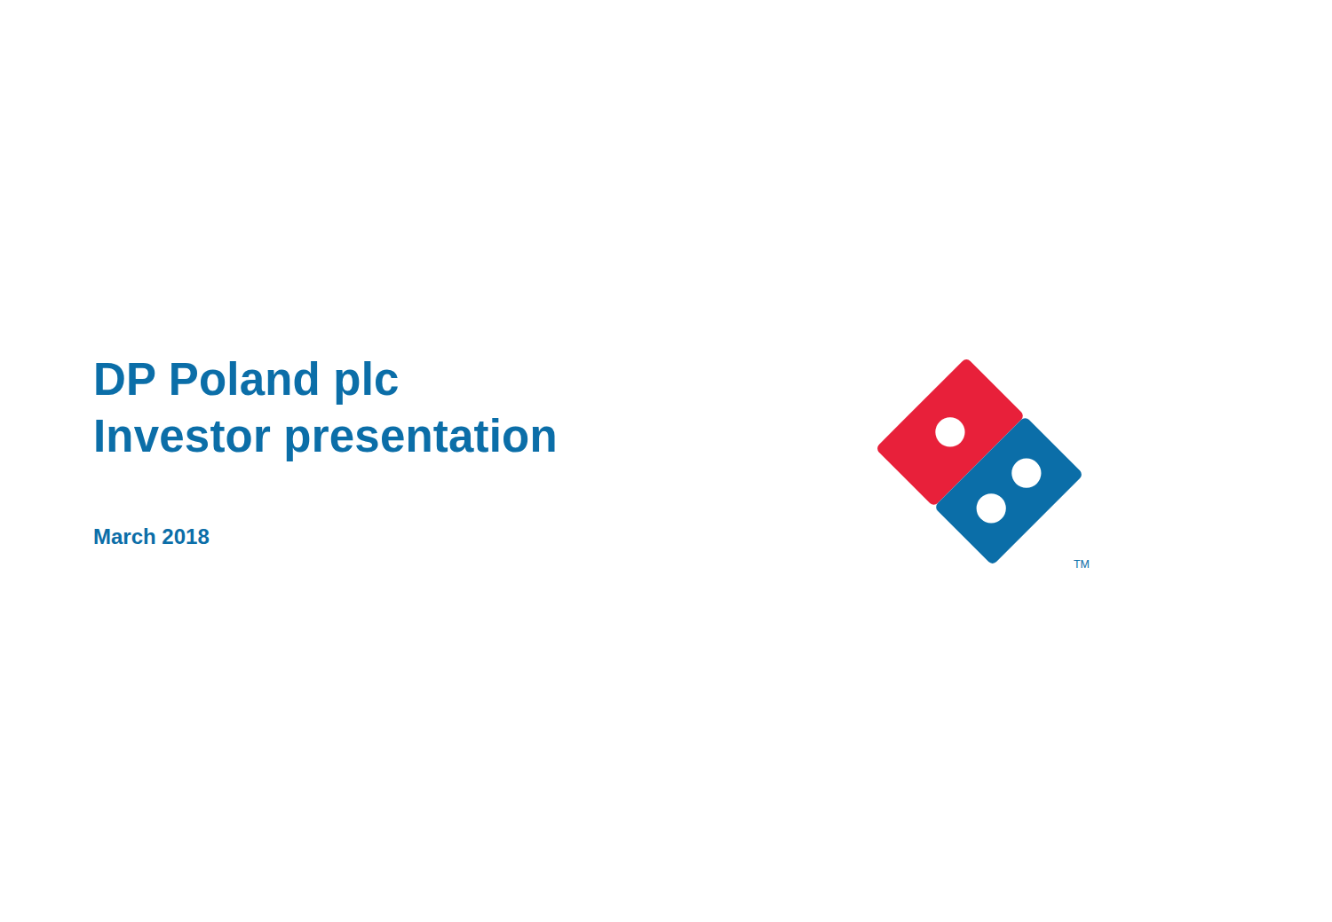DP Poland plc Investor presentation
March 2018
Domino's Pizza domino logo TM